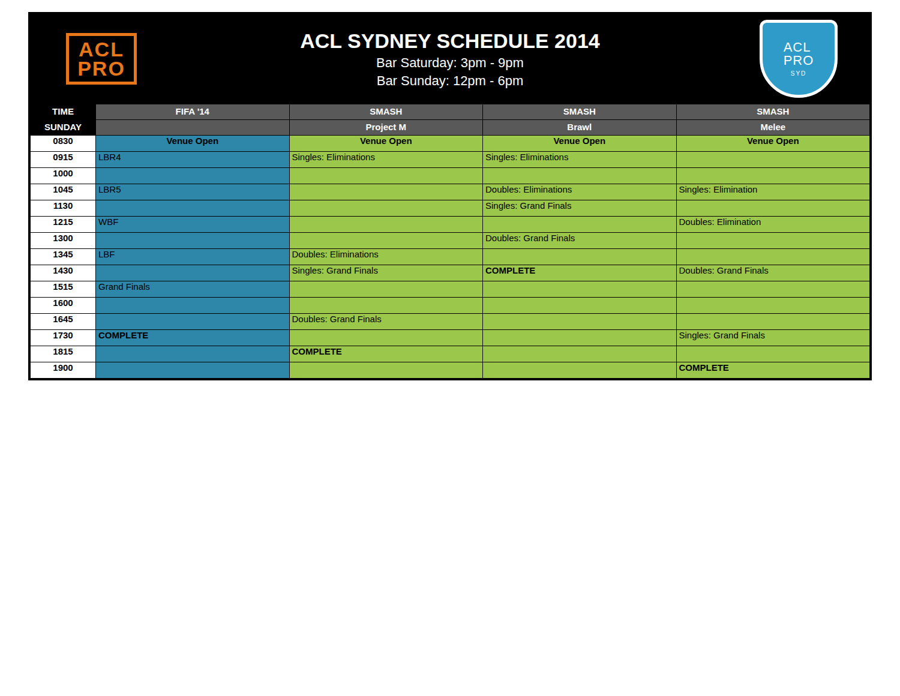ACL
PRO
ACL SYDNEY SCHEDULE 2014
Bar Saturday: 3pm - 9pm
Bar Sunday: 12pm - 6pm
ACL
PRO
SYD
| TIME | FIFA '14 | SMASH | SMASH | SMASH |
| --- | --- | --- | --- | --- |
| SUNDAY | | Project M | Brawl | Melee |
| 0830 | Venue Open | Venue Open | Venue Open | Venue Open |
| 0915 | LBR4 | Singles: Eliminations | Singles: Eliminations | |
| 1000 | | | | |
| 1045 | LBR5 | | Doubles: Eliminations | Singles: Elimination |
| 1130 | | | Singles: Grand Finals | |
| 1215 | WBF | | | Doubles: Elimination |
| 1300 | | | Doubles: Grand Finals | |
| 1345 | LBF | Doubles: Eliminations | | |
| 1430 | | Singles: Grand Finals | COMPLETE | Doubles: Grand Finals |
| 1515 | Grand Finals | | | |
| 1600 | | | | |
| 1645 | | Doubles: Grand Finals | | |
| 1730 | COMPLETE | | | Singles: Grand Finals |
| 1815 | | COMPLETE | | |
| 1900 | | | | COMPLETE |